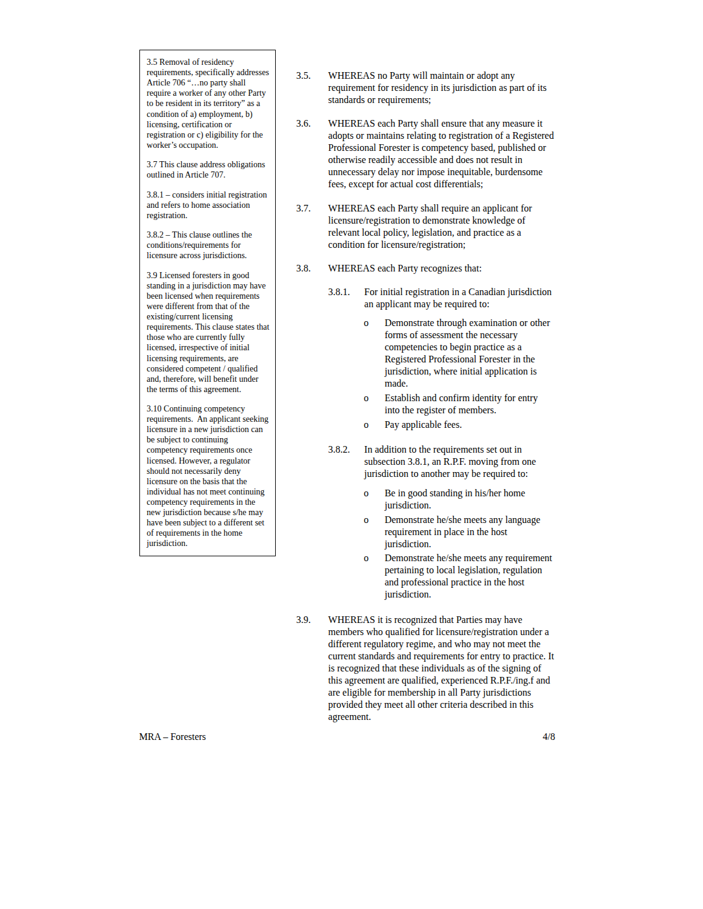3.5 Removal of residency requirements, specifically addresses Article 706 “…no party shall require a worker of any other Party to be resident in its territory” as a condition of a) employment, b) licensing, certification or registration or c) eligibility for the worker’s occupation.
3.7 This clause address obligations outlined in Article 707.
3.8.1 – considers initial registration and refers to home association registration.
3.8.2 – This clause outlines the conditions/requirements for licensure across jurisdictions.
3.9 Licensed foresters in good standing in a jurisdiction may have been licensed when requirements were different from that of the existing/current licensing requirements. This clause states that those who are currently fully licensed, irrespective of initial licensing requirements, are considered competent / qualified and, therefore, will benefit under the terms of this agreement.
3.10 Continuing competency requirements. An applicant seeking licensure in a new jurisdiction can be subject to continuing competency requirements once licensed. However, a regulator should not necessarily deny licensure on the basis that the individual has not meet continuing competency requirements in the new jurisdiction because s/he may have been subject to a different set of requirements in the home jurisdiction.
3.5.
WHEREAS no Party will maintain or adopt any requirement for residency in its jurisdiction as part of its standards or requirements;
3.6.
WHEREAS each Party shall ensure that any measure it adopts or maintains relating to registration of a Registered Professional Forester is competency based, published or otherwise readily accessible and does not result in unnecessary delay nor impose inequitable, burdensome fees, except for actual cost differentials;
3.7.
WHEREAS each Party shall require an applicant for licensure/registration to demonstrate knowledge of relevant local policy, legislation, and practice as a condition for licensure/registration;
3.8.
WHEREAS each Party recognizes that:
3.8.1.
For initial registration in a Canadian jurisdiction an applicant may be required to:
Demonstrate through examination or other forms of assessment the necessary competencies to begin practice as a Registered Professional Forester in the jurisdiction, where initial application is made.
Establish and confirm identity for entry into the register of members.
Pay applicable fees.
3.8.2.
In addition to the requirements set out in subsection 3.8.1, an R.P.F. moving from one jurisdiction to another may be required to:
Be in good standing in his/her home jurisdiction.
Demonstrate he/she meets any language requirement in place in the host jurisdiction.
Demonstrate he/she meets any requirement pertaining to local legislation, regulation and professional practice in the host jurisdiction.
3.9.
WHEREAS it is recognized that Parties may have members who qualified for licensure/registration under a different regulatory regime, and who may not meet the current standards and requirements for entry to practice. It is recognized that these individuals as of the signing of this agreement are qualified, experienced R.P.F./ing.f and are eligible for membership in all Party jurisdictions provided they meet all other criteria described in this agreement.
MRA – Foresters 4/8